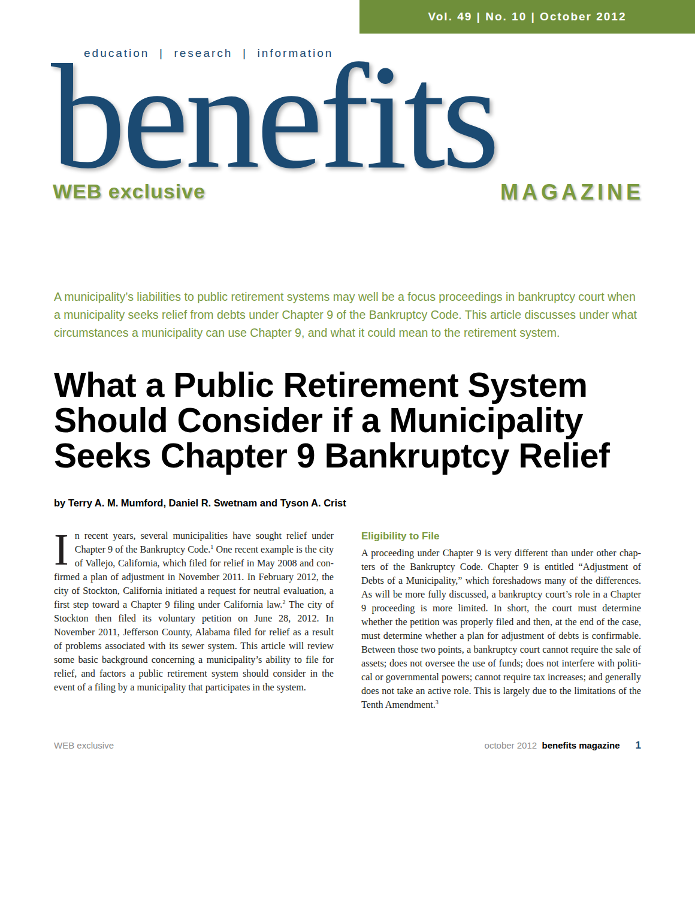Vol. 49 | No. 10 | October 2012
education | research | information
benefits
WEB exclusive
MAGAZINE
A municipality’s liabilities to public retirement systems may well be a focus proceedings in bankruptcy court when a municipality seeks relief from debts under Chapter 9 of the Bankruptcy Code. This article discusses under what circumstances a municipality can use Chapter 9, and what it could mean to the retirement system.
What a Public Retirement System Should Consider if a Municipality Seeks Chapter 9 Bankruptcy Relief
by Terry A. M. Mumford, Daniel R. Swetnam and Tyson A. Crist
In recent years, several municipalities have sought relief under Chapter 9 of the Bankruptcy Code.1 One recent example is the city of Vallejo, California, which filed for relief in May 2008 and confirmed a plan of adjustment in November 2011. In February 2012, the city of Stockton, California initiated a request for neutral evaluation, a first step toward a Chapter 9 filing under California law.2 The city of Stockton then filed its voluntary petition on June 28, 2012. In November 2011, Jefferson County, Alabama filed for relief as a result of problems associated with its sewer system. This article will review some basic background concerning a municipality’s ability to file for relief, and factors a public retirement system should consider in the event of a filing by a municipality that participates in the system.
Eligibility to File
A proceeding under Chapter 9 is very different than under other chapters of the Bankruptcy Code. Chapter 9 is entitled “Adjustment of Debts of a Municipality,” which foreshadows many of the differences. As will be more fully discussed, a bankruptcy court’s role in a Chapter 9 proceeding is more limited. In short, the court must determine whether the petition was properly filed and then, at the end of the case, must determine whether a plan for adjustment of debts is confirmable. Between those two points, a bankruptcy court cannot require the sale of assets; does not oversee the use of funds; does not interfere with political or governmental powers; cannot require tax increases; and generally does not take an active role. This is largely due to the limitations of the Tenth Amendment.3
WEB exclusive
october 2012 benefits magazine 1